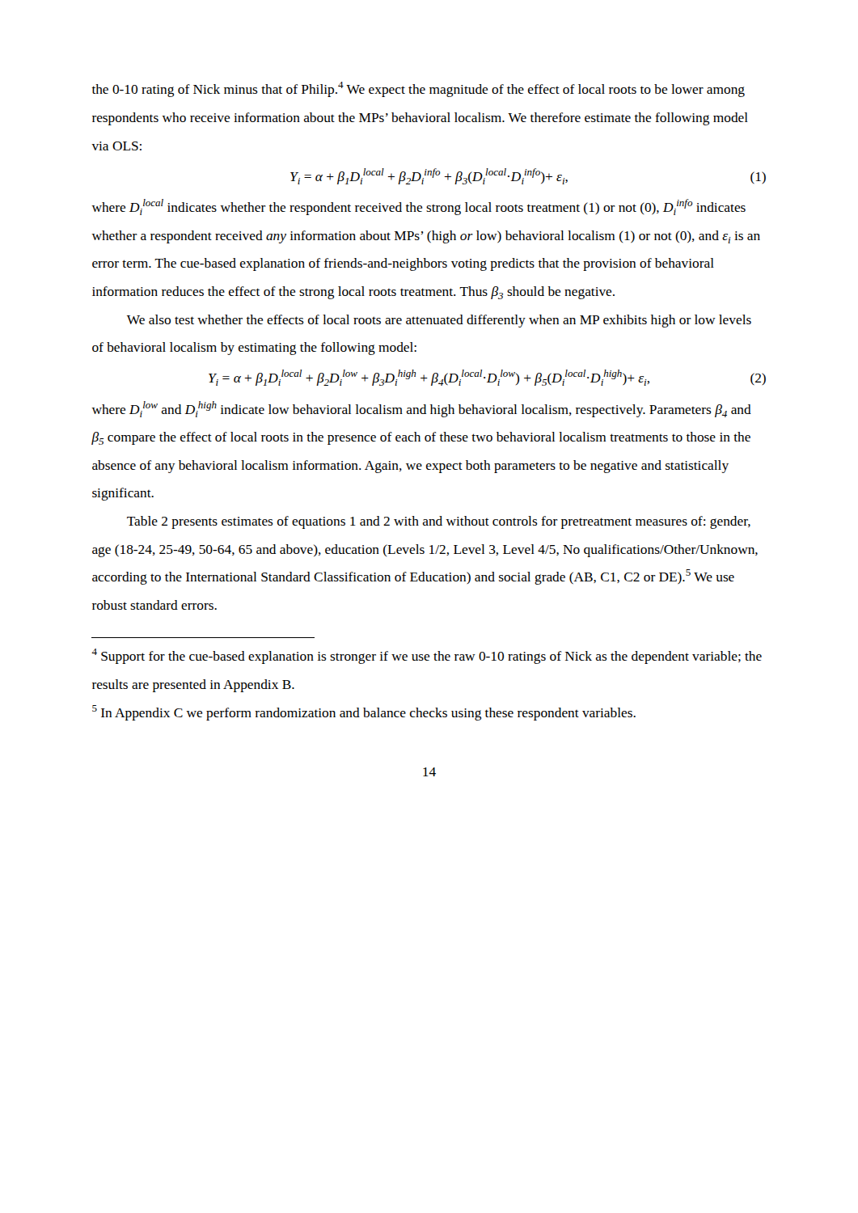the 0-10 rating of Nick minus that of Philip.4 We expect the magnitude of the effect of local roots to be lower among respondents who receive information about the MPs’ behavioral localism. We therefore estimate the following model via OLS:
Yi = α + β1Dilocal + β2Diinfo + β3(Dilocal·Diinfo)+ εi, (1)
where Dilocal indicates whether the respondent received the strong local roots treatment (1) or not (0), Diinfo indicates whether a respondent received any information about MPs’ (high or low) behavioral localism (1) or not (0), and εi is an error term. The cue-based explanation of friends-and-neighbors voting predicts that the provision of behavioral information reduces the effect of the strong local roots treatment. Thus β3 should be negative.
We also test whether the effects of local roots are attenuated differently when an MP exhibits high or low levels of behavioral localism by estimating the following model:
Yi = α + β1Dilocal + β2Dilow + β3Dihigh + β4(Dilocal·Dilow) + β5(Dilocal·Dihigh)+ εi, (2)
where Dilow and Dihigh indicate low behavioral localism and high behavioral localism, respectively. Parameters β4 and β5 compare the effect of local roots in the presence of each of these two behavioral localism treatments to those in the absence of any behavioral localism information. Again, we expect both parameters to be negative and statistically significant.
Table 2 presents estimates of equations 1 and 2 with and without controls for pretreatment measures of: gender, age (18-24, 25-49, 50-64, 65 and above), education (Levels 1/2, Level 3, Level 4/5, No qualifications/Other/Unknown, according to the International Standard Classification of Education) and social grade (AB, C1, C2 or DE).5 We use robust standard errors.
4 Support for the cue-based explanation is stronger if we use the raw 0-10 ratings of Nick as the dependent variable; the results are presented in Appendix B.
5 In Appendix C we perform randomization and balance checks using these respondent variables.
14